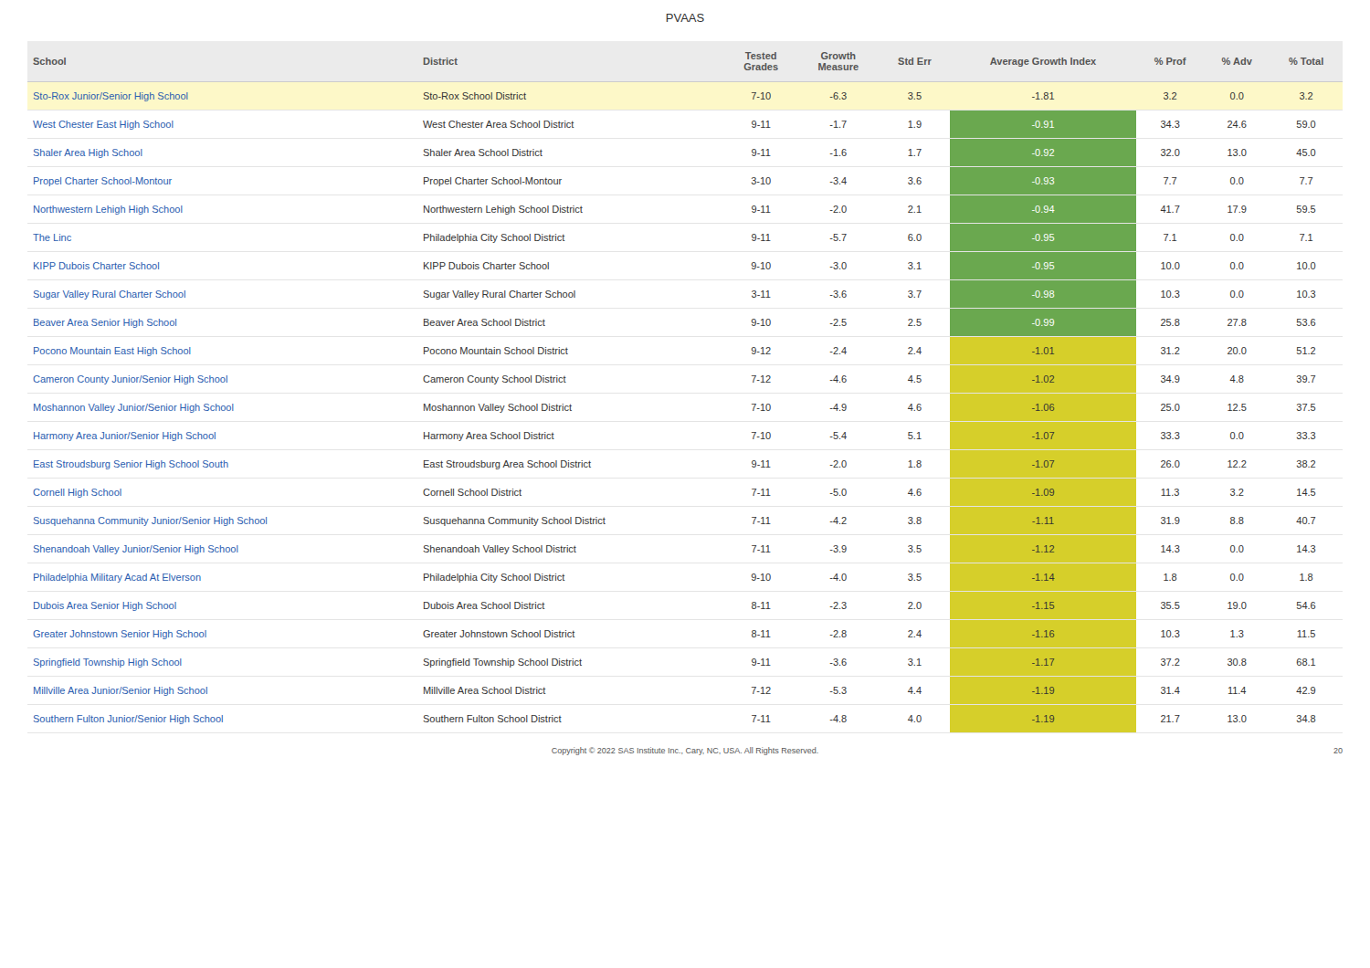PVAAS
| School | District | Tested Grades | Growth Measure | Std Err | Average Growth Index | % Prof | % Adv | % Total |
| --- | --- | --- | --- | --- | --- | --- | --- | --- |
| Sto-Rox Junior/Senior High School | Sto-Rox School District | 7-10 | -6.3 | 3.5 | -1.81 | 3.2 | 0.0 | 3.2 |
| West Chester East High School | West Chester Area School District | 9-11 | -1.7 | 1.9 | -0.91 | 34.3 | 24.6 | 59.0 |
| Shaler Area High School | Shaler Area School District | 9-11 | -1.6 | 1.7 | -0.92 | 32.0 | 13.0 | 45.0 |
| Propel Charter School-Montour | Propel Charter School-Montour | 3-10 | -3.4 | 3.6 | -0.93 | 7.7 | 0.0 | 7.7 |
| Northwestern Lehigh High School | Northwestern Lehigh School District | 9-11 | -2.0 | 2.1 | -0.94 | 41.7 | 17.9 | 59.5 |
| The Linc | Philadelphia City School District | 9-11 | -5.7 | 6.0 | -0.95 | 7.1 | 0.0 | 7.1 |
| KIPP Dubois Charter School | KIPP Dubois Charter School | 9-10 | -3.0 | 3.1 | -0.95 | 10.0 | 0.0 | 10.0 |
| Sugar Valley Rural Charter School | Sugar Valley Rural Charter School | 3-11 | -3.6 | 3.7 | -0.98 | 10.3 | 0.0 | 10.3 |
| Beaver Area Senior High School | Beaver Area School District | 9-10 | -2.5 | 2.5 | -0.99 | 25.8 | 27.8 | 53.6 |
| Pocono Mountain East High School | Pocono Mountain School District | 9-12 | -2.4 | 2.4 | -1.01 | 31.2 | 20.0 | 51.2 |
| Cameron County Junior/Senior High School | Cameron County School District | 7-12 | -4.6 | 4.5 | -1.02 | 34.9 | 4.8 | 39.7 |
| Moshannon Valley Junior/Senior High School | Moshannon Valley School District | 7-10 | -4.9 | 4.6 | -1.06 | 25.0 | 12.5 | 37.5 |
| Harmony Area Junior/Senior High School | Harmony Area School District | 7-10 | -5.4 | 5.1 | -1.07 | 33.3 | 0.0 | 33.3 |
| East Stroudsburg Senior High School South | East Stroudsburg Area School District | 9-11 | -2.0 | 1.8 | -1.07 | 26.0 | 12.2 | 38.2 |
| Cornell High School | Cornell School District | 7-11 | -5.0 | 4.6 | -1.09 | 11.3 | 3.2 | 14.5 |
| Susquehanna Community Junior/Senior High School | Susquehanna Community School District | 7-11 | -4.2 | 3.8 | -1.11 | 31.9 | 8.8 | 40.7 |
| Shenandoah Valley Junior/Senior High School | Shenandoah Valley School District | 7-11 | -3.9 | 3.5 | -1.12 | 14.3 | 0.0 | 14.3 |
| Philadelphia Military Acad At Elverson | Philadelphia City School District | 9-10 | -4.0 | 3.5 | -1.14 | 1.8 | 0.0 | 1.8 |
| Dubois Area Senior High School | Dubois Area School District | 8-11 | -2.3 | 2.0 | -1.15 | 35.5 | 19.0 | 54.6 |
| Greater Johnstown Senior High School | Greater Johnstown School District | 8-11 | -2.8 | 2.4 | -1.16 | 10.3 | 1.3 | 11.5 |
| Springfield Township High School | Springfield Township School District | 9-11 | -3.6 | 3.1 | -1.17 | 37.2 | 30.8 | 68.1 |
| Millville Area Junior/Senior High School | Millville Area School District | 7-12 | -5.3 | 4.4 | -1.19 | 31.4 | 11.4 | 42.9 |
| Southern Fulton Junior/Senior High School | Southern Fulton School District | 7-11 | -4.8 | 4.0 | -1.19 | 21.7 | 13.0 | 34.8 |
Copyright © 2022 SAS Institute Inc., Cary, NC, USA. All Rights Reserved. 20